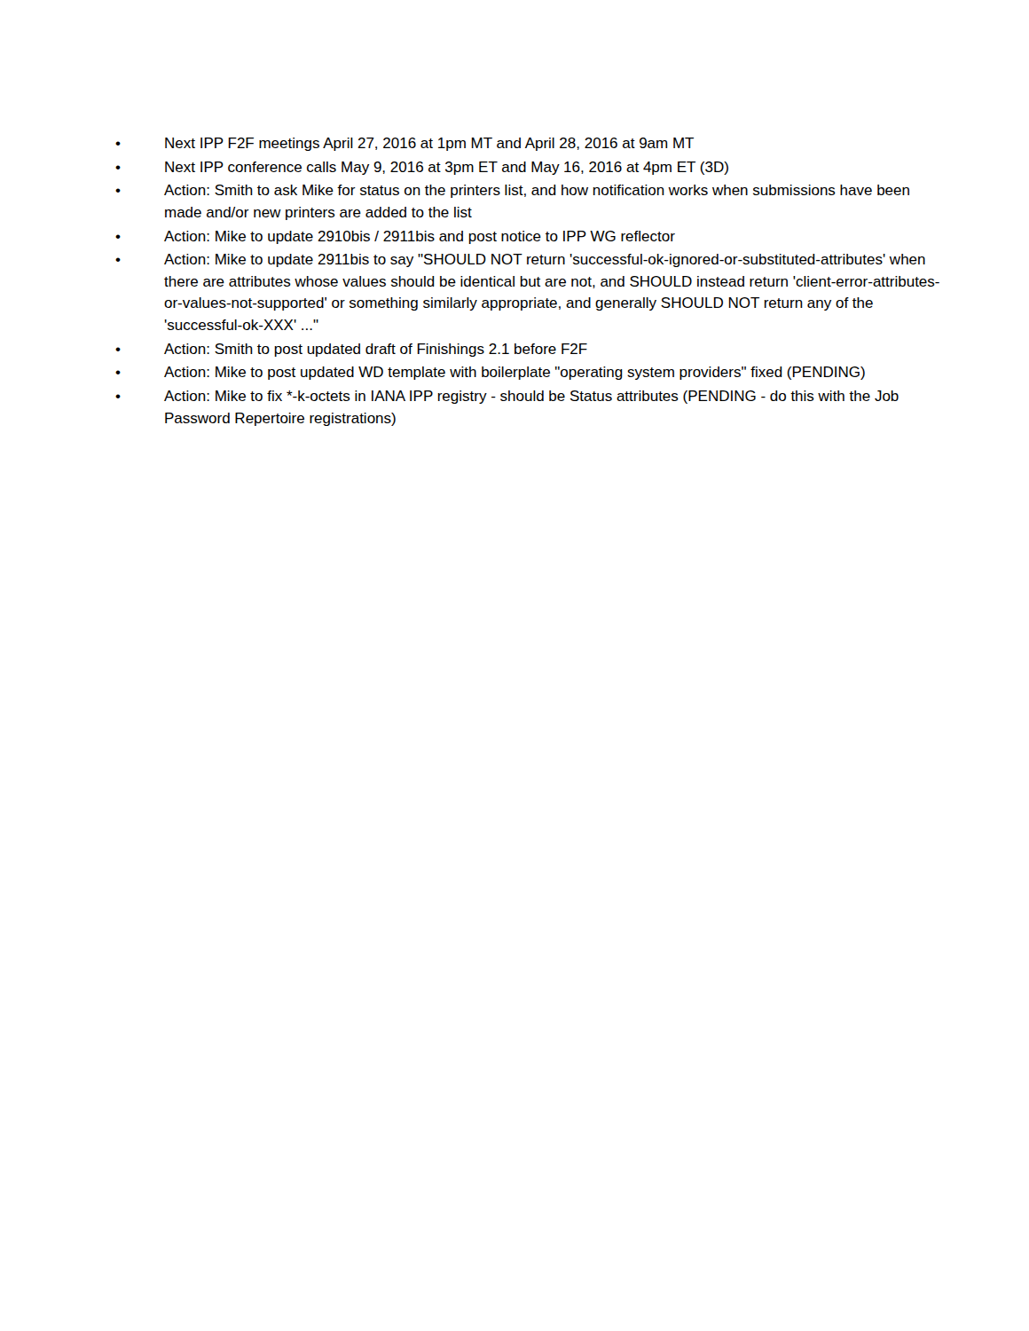Next IPP F2F meetings April 27, 2016 at 1pm MT and April 28, 2016 at 9am MT
Next IPP conference calls May 9, 2016 at 3pm ET and May 16, 2016 at 4pm ET (3D)
Action: Smith to ask Mike for status on the printers list, and how notification works when submissions have been made and/or new printers are added to the list
Action: Mike to update 2910bis / 2911bis and post notice to IPP WG reflector
Action: Mike to update 2911bis to say "SHOULD NOT return 'successful-ok-ignored-or-substituted-attributes' when there are attributes whose values should be identical but are not, and SHOULD instead return 'client-error-attributes-or-values-not-supported' or something similarly appropriate, and generally SHOULD NOT return any of the 'successful-ok-XXX' ..."
Action: Smith to post updated draft of Finishings 2.1 before F2F
Action: Mike to post updated WD template with boilerplate "operating system providers" fixed (PENDING)
Action: Mike to fix *-k-octets in IANA IPP registry - should be Status attributes (PENDING - do this with the Job Password Repertoire registrations)